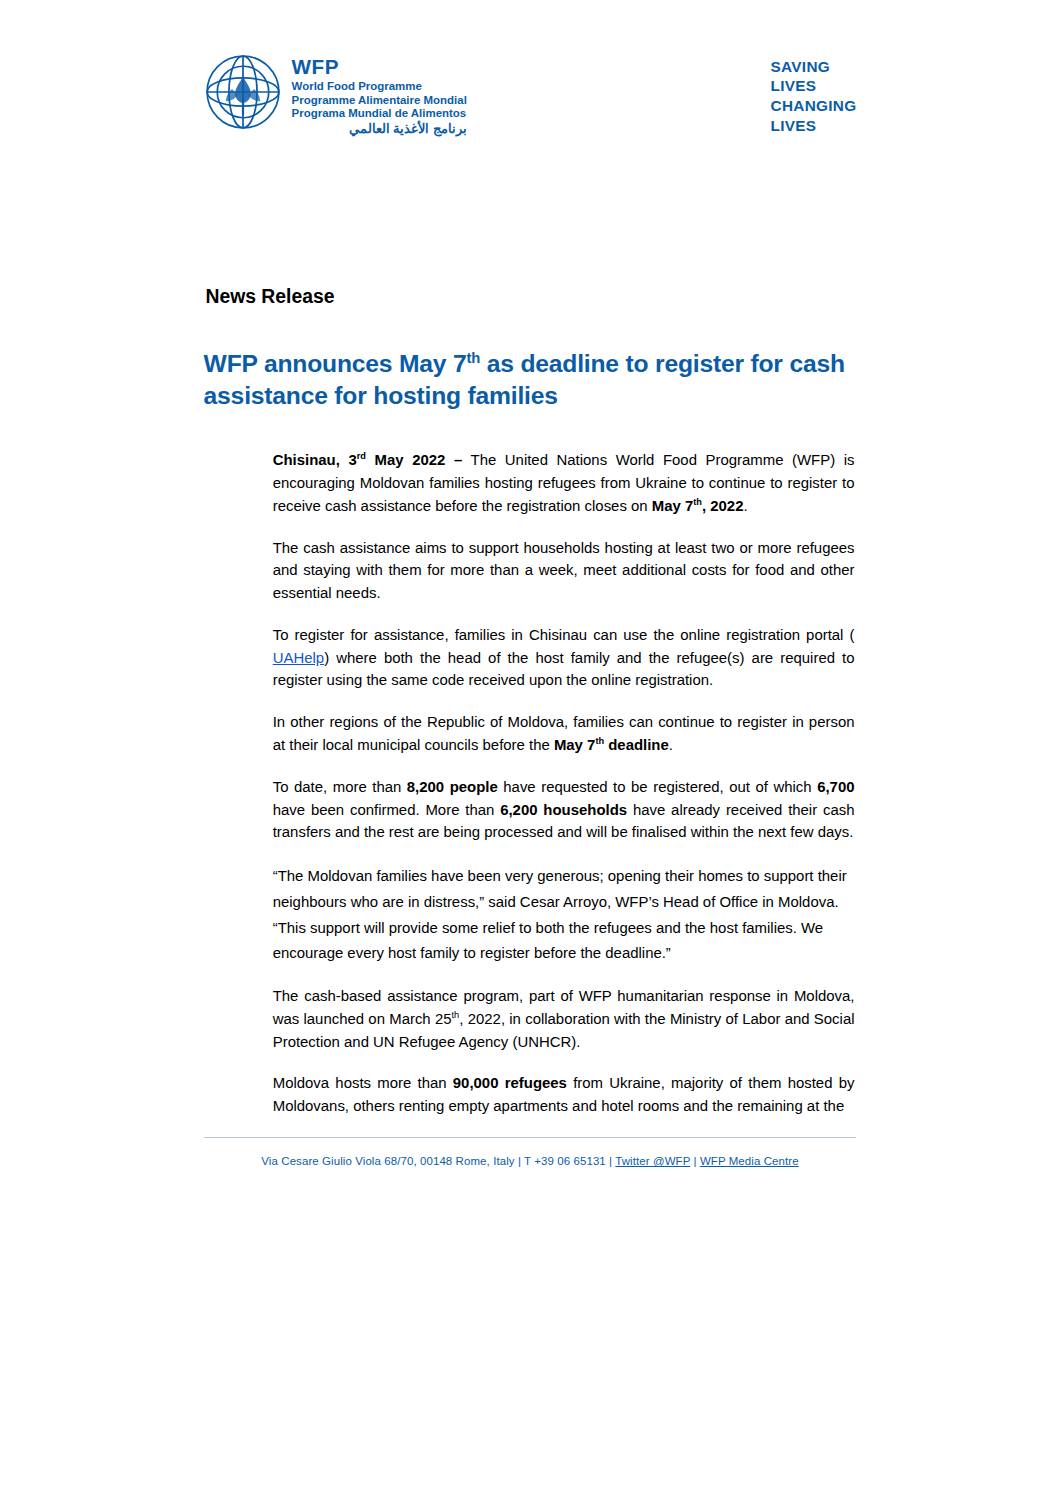WFP
World Food Programme
Programme Alimentaire Mondial
Programa Mundial de Alimentos
برنامج الأغذية العالمي
SAVING
LIVES
CHANGING
LIVES
News Release
WFP announces May 7th as deadline to register for cash assistance for hosting families
Chisinau, 3rd May 2022 – The United Nations World Food Programme (WFP) is encouraging Moldovan families hosting refugees from Ukraine to continue to register to receive cash assistance before the registration closes on May 7th, 2022.
The cash assistance aims to support households hosting at least two or more refugees and staying with them for more than a week, meet additional costs for food and other essential needs.
To register for assistance, families in Chisinau can use the online registration portal ( UAHelp) where both the head of the host family and the refugee(s) are required to register using the same code received upon the online registration.
In other regions of the Republic of Moldova, families can continue to register in person at their local municipal councils before the May 7th deadline.
To date, more than 8,200 people have requested to be registered, out of which 6,700 have been confirmed. More than 6,200 households have already received their cash transfers and the rest are being processed and will be finalised within the next few days.
“The Moldovan families have been very generous; opening their homes to support their neighbours who are in distress,” said Cesar Arroyo, WFP’s Head of Office in Moldova. “This support will provide some relief to both the refugees and the host families. We encourage every host family to register before the deadline.”
The cash-based assistance program, part of WFP humanitarian response in Moldova, was launched on March 25th, 2022, in collaboration with the Ministry of Labor and Social Protection and UN Refugee Agency (UNHCR).
Moldova hosts more than 90,000 refugees from Ukraine, majority of them hosted by Moldovans, others renting empty apartments and hotel rooms and the remaining at the
Via Cesare Giulio Viola 68/70, 00148 Rome, Italy | T +39 06 65131 | Twitter @WFP | WFP Media Centre